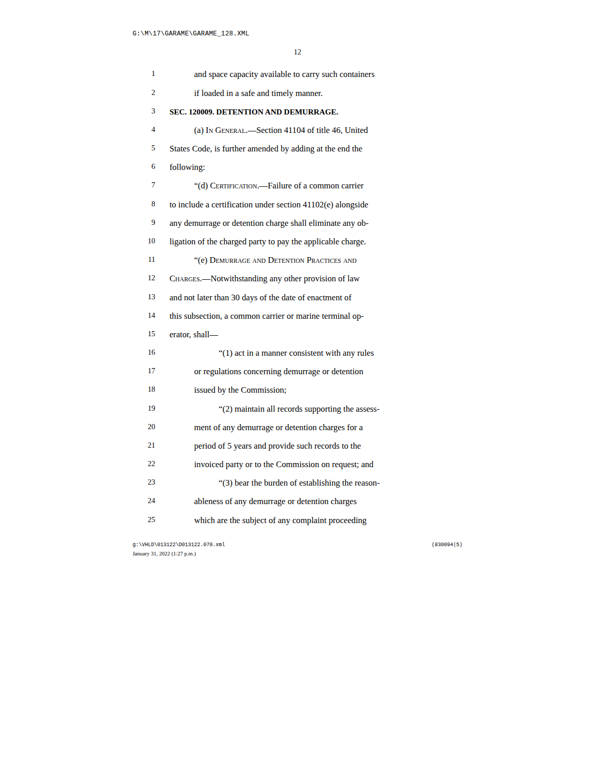G:\M\17\GARAME\GARAME_128.XML
12
| 1 | and space capacity available to carry such containers |
| 2 | if loaded in a safe and timely manner. |
| 3 | SEC. 120009. DETENTION AND DEMURRAGE. |
| 4 | (a) In General. —Section 41104 of title 46, United |
| 5 | States Code, is further amended by adding at the end the |
| 6 | following: |
| 7 | “(d) Certification. —Failure of a common carrier |
| 8 | to include a certification under section 41102(e) alongside |
| 9 | any demurrage or detention charge shall eliminate any ob- |
| 10 | ligation of the charged party to pay the applicable charge. |
| 11 | “(e) Demurrage and Detention Practices and |
| 12 | Charges. —Notwithstanding any other provision of law |
| 13 | and not later than 30 days of the date of enactment of |
| 14 | this subsection, a common carrier or marine terminal op- |
| 15 | erator, shall— |
| 16 | “(1) act in a manner consistent with any rules |
| 17 | or regulations concerning demurrage or detention |
| 18 | issued by the Commission; |
| 19 | “(2) maintain all records supporting the assess- |
| 20 | ment of any demurrage or detention charges for a |
| 21 | period of 5 years and provide such records to the |
| 22 | invoiced party or to the Commission on request; and |
| 23 | “(3) bear the burden of establishing the reason- |
| 24 | ableness of any demurrage or detention charges |
| 25 | which are the subject of any complaint proceeding |
(830094|5) g:\VHLD\013122\D013122.070.xml
January 31, 2022 (1:27 p.m.)